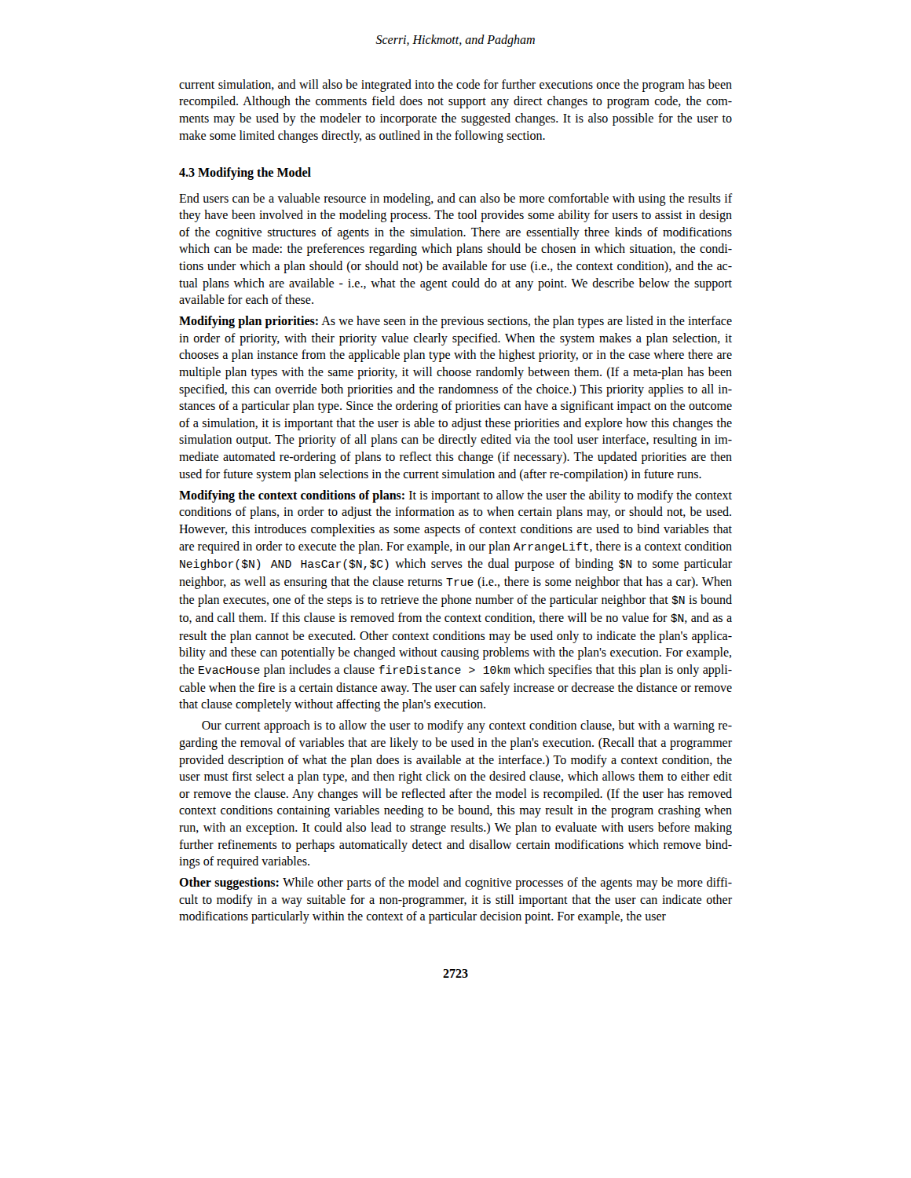Scerri, Hickmott, and Padgham
current simulation, and will also be integrated into the code for further executions once the program has been recompiled. Although the comments field does not support any direct changes to program code, the comments may be used by the modeler to incorporate the suggested changes. It is also possible for the user to make some limited changes directly, as outlined in the following section.
4.3 Modifying the Model
End users can be a valuable resource in modeling, and can also be more comfortable with using the results if they have been involved in the modeling process. The tool provides some ability for users to assist in design of the cognitive structures of agents in the simulation. There are essentially three kinds of modifications which can be made: the preferences regarding which plans should be chosen in which situation, the conditions under which a plan should (or should not) be available for use (i.e., the context condition), and the actual plans which are available - i.e., what the agent could do at any point. We describe below the support available for each of these.
Modifying plan priorities: As we have seen in the previous sections, the plan types are listed in the interface in order of priority, with their priority value clearly specified. When the system makes a plan selection, it chooses a plan instance from the applicable plan type with the highest priority, or in the case where there are multiple plan types with the same priority, it will choose randomly between them. (If a meta-plan has been specified, this can override both priorities and the randomness of the choice.) This priority applies to all instances of a particular plan type. Since the ordering of priorities can have a significant impact on the outcome of a simulation, it is important that the user is able to adjust these priorities and explore how this changes the simulation output. The priority of all plans can be directly edited via the tool user interface, resulting in immediate automated re-ordering of plans to reflect this change (if necessary). The updated priorities are then used for future system plan selections in the current simulation and (after re-compilation) in future runs.
Modifying the context conditions of plans: It is important to allow the user the ability to modify the context conditions of plans, in order to adjust the information as to when certain plans may, or should not, be used. However, this introduces complexities as some aspects of context conditions are used to bind variables that are required in order to execute the plan. For example, in our plan ArrangeLift, there is a context condition Neighbor($N) AND HasCar($N,$C) which serves the dual purpose of binding $N to some particular neighbor, as well as ensuring that the clause returns True (i.e., there is some neighbor that has a car). When the plan executes, one of the steps is to retrieve the phone number of the particular neighbor that $N is bound to, and call them. If this clause is removed from the context condition, there will be no value for $N, and as a result the plan cannot be executed. Other context conditions may be used only to indicate the plan's applicability and these can potentially be changed without causing problems with the plan's execution. For example, the EvacHouse plan includes a clause fireDistance > 10km which specifies that this plan is only applicable when the fire is a certain distance away. The user can safely increase or decrease the distance or remove that clause completely without affecting the plan's execution.
Our current approach is to allow the user to modify any context condition clause, but with a warning regarding the removal of variables that are likely to be used in the plan's execution. (Recall that a programmer provided description of what the plan does is available at the interface.) To modify a context condition, the user must first select a plan type, and then right click on the desired clause, which allows them to either edit or remove the clause. Any changes will be reflected after the model is recompiled. (If the user has removed context conditions containing variables needing to be bound, this may result in the program crashing when run, with an exception. It could also lead to strange results.) We plan to evaluate with users before making further refinements to perhaps automatically detect and disallow certain modifications which remove bindings of required variables.
Other suggestions: While other parts of the model and cognitive processes of the agents may be more difficult to modify in a way suitable for a non-programmer, it is still important that the user can indicate other modifications particularly within the context of a particular decision point. For example, the user
2723